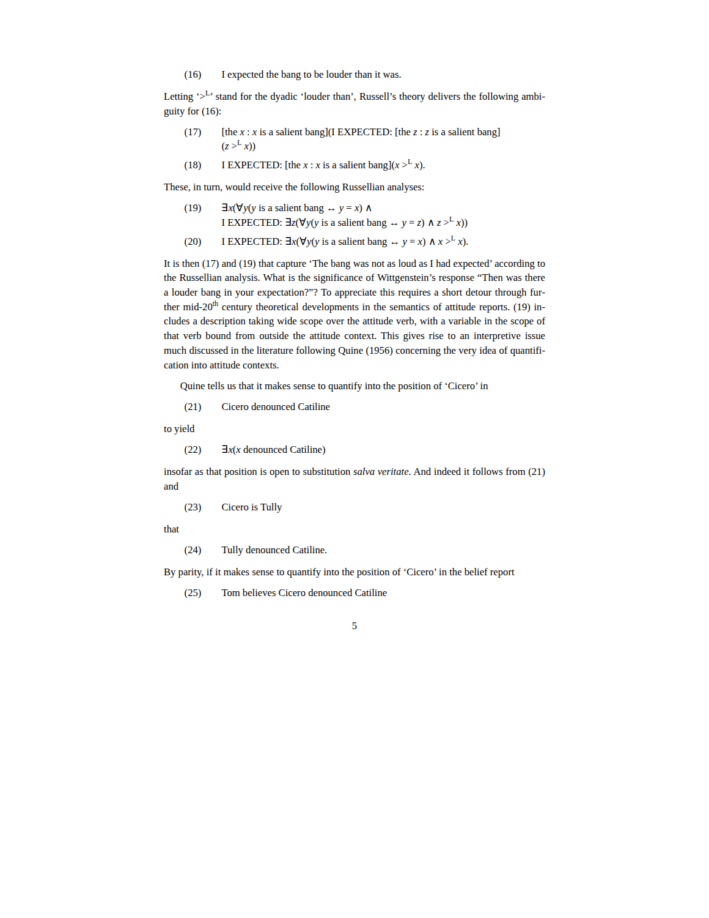(16) I expected the bang to be louder than it was.
Letting ‘>L’ stand for the dyadic ‘louder than’, Russell’s theory delivers the following ambiguity for (16):
(17)[the x : x is a salient bang](I expected: [the z : z is a salient bang]
(z >L x))
(18) I expected: [the x : x is a salient bang](x >L x).
These, in turn, would receive the following Russellian analyses:
(19)∃x(∀y(y is a salient bang ↔ y = x) ∧
I expected: ∃z(∀y(y is a salient bang ↔ y = z) ∧ z >L x))
(20) I expected: ∃x(∀y(y is a salient bang ↔ y = x) ∧ x >L x).
It is then (17) and (19) that capture ‘The bang was not as loud as I had expected’ according to the Russellian analysis. What is the significance of Wittgenstein’s response “Then was there a louder bang in your expectation?”? To appreciate this requires a short detour through further mid-20th century theoretical developments in the semantics of attitude reports. (19) includes a description taking wide scope over the attitude verb, with a variable in the scope of that verb bound from outside the attitude context. This gives rise to an interpretive issue much discussed in the literature following Quine (1956) concerning the very idea of quantification into attitude contexts.
Quine tells us that it makes sense to quantify into the position of ‘Cicero’ in
(21) Cicero denounced Catiline
to yield
(22)∃x(x denounced Catiline)
insofar as that position is open to substitution salva veritate. And indeed it follows from (21) and
(23) Cicero is Tully
that
(24) Tully denounced Catiline.
By parity, if it makes sense to quantify into the position of ‘Cicero’ in the belief report
(25) Tom believes Cicero denounced Catiline
5